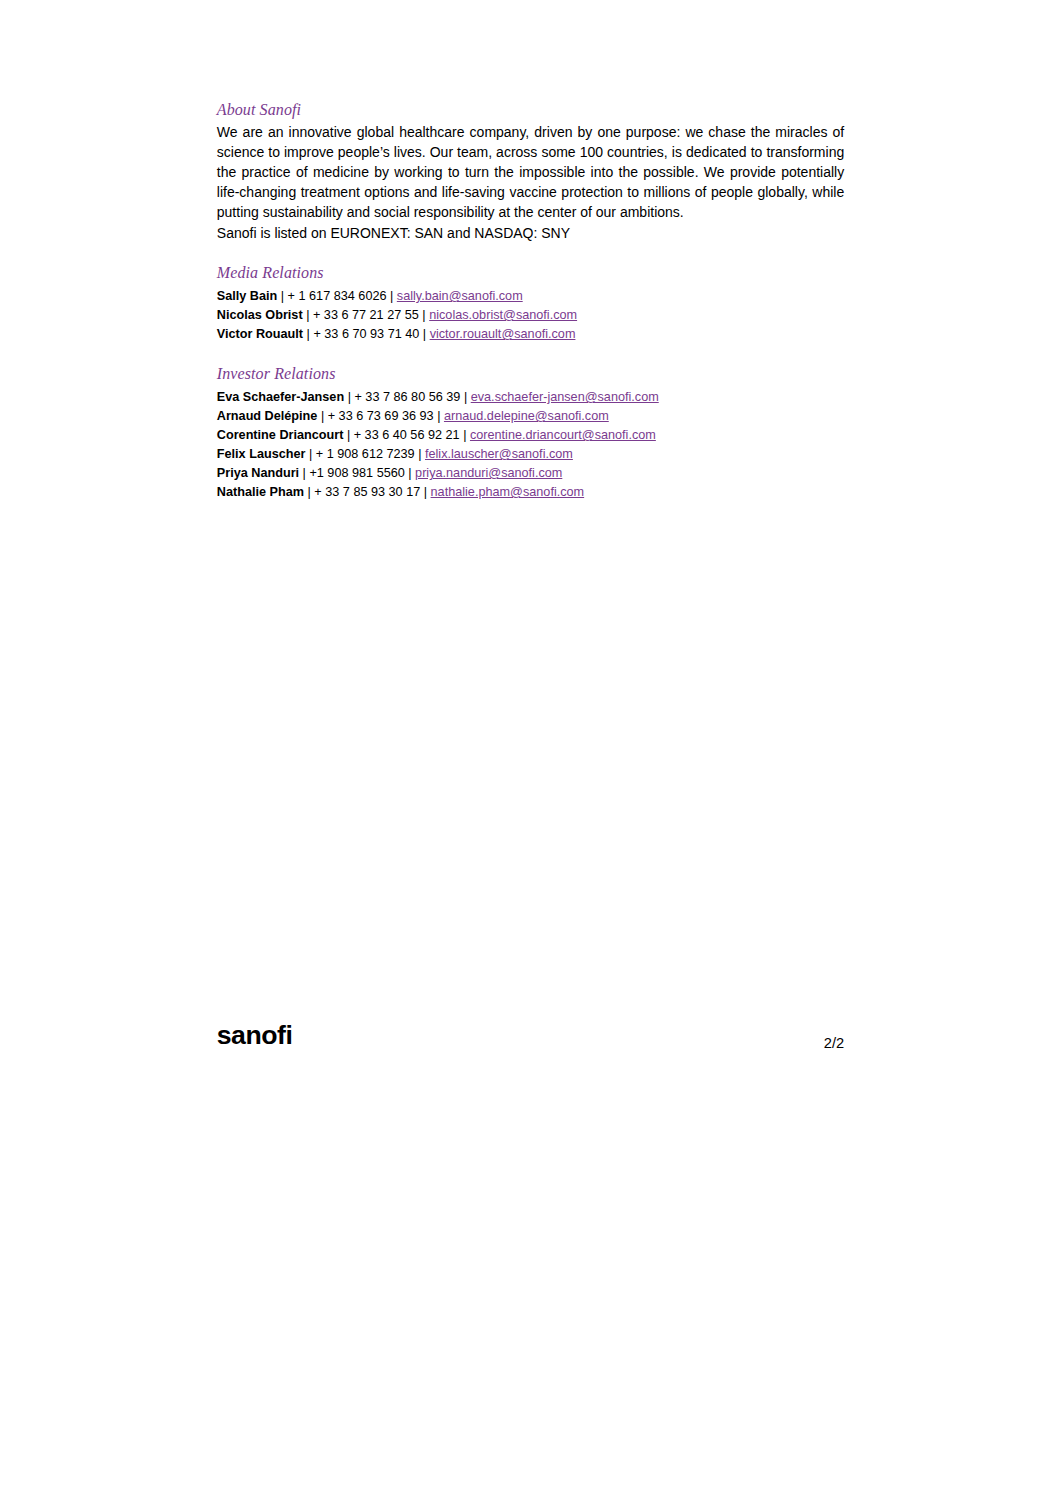About Sanofi
We are an innovative global healthcare company, driven by one purpose: we chase the miracles of science to improve people’s lives. Our team, across some 100 countries, is dedicated to transforming the practice of medicine by working to turn the impossible into the possible. We provide potentially life-changing treatment options and life-saving vaccine protection to millions of people globally, while putting sustainability and social responsibility at the center of our ambitions.
Sanofi is listed on EURONEXT: SAN and NASDAQ: SNY
Media Relations
Sally Bain | + 1 617 834 6026 | sally.bain@sanofi.com
Nicolas Obrist | + 33 6 77 21 27 55 | nicolas.obrist@sanofi.com
Victor Rouault | + 33 6 70 93 71 40 | victor.rouault@sanofi.com
Investor Relations
Eva Schaefer-Jansen | + 33 7 86 80 56 39 | eva.schaefer-jansen@sanofi.com
Arnaud Delépine | + 33 6 73 69 36 93 | arnaud.delepine@sanofi.com
Corentine Driancourt | + 33 6 40 56 92 21 | corentine.driancourt@sanofi.com
Felix Lauscher | + 1 908 612 7239 | felix.lauscher@sanofi.com
Priya Nanduri | +1 908 981 5560 | priya.nanduri@sanofi.com
Nathalie Pham | + 33 7 85 93 30 17 | nathalie.pham@sanofi.com
sanofi
2/2